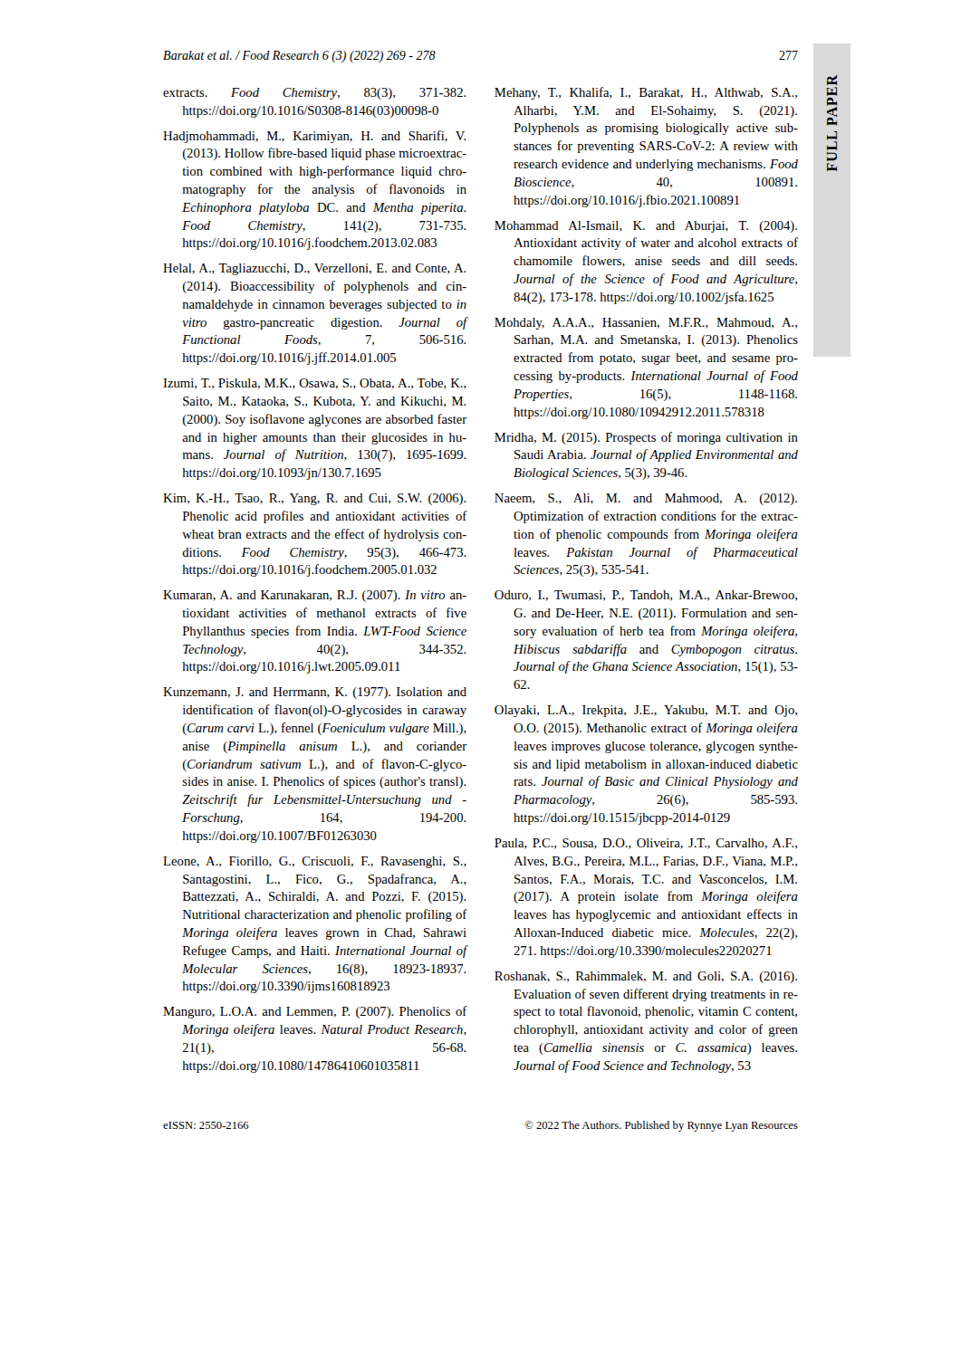FULL PAPER
Barakat et al. / Food Research 6 (3) (2022) 269 - 278
277
extracts. Food Chemistry, 83(3), 371-382. https://doi.org/10.1016/S0308-8146(03)00098-0
Hadjmohammadi, M., Karimiyan, H. and Sharifi, V. (2013). Hollow fibre-based liquid phase microextraction combined with high-performance liquid chromatography for the analysis of flavonoids in Echinophora platyloba DC. and Mentha piperita. Food Chemistry, 141(2), 731-735. https://doi.org/10.1016/j.foodchem.2013.02.083
Helal, A., Tagliazucchi, D., Verzelloni, E. and Conte, A. (2014). Bioaccessibility of polyphenols and cinnamaldehyde in cinnamon beverages subjected to in vitro gastro-pancreatic digestion. Journal of Functional Foods, 7, 506-516. https://doi.org/10.1016/j.jff.2014.01.005
Izumi, T., Piskula, M.K., Osawa, S., Obata, A., Tobe, K., Saito, M., Kataoka, S., Kubota, Y. and Kikuchi, M. (2000). Soy isoflavone aglycones are absorbed faster and in higher amounts than their glucosides in humans. Journal of Nutrition, 130(7), 1695-1699. https://doi.org/10.1093/jn/130.7.1695
Kim, K.-H., Tsao, R., Yang, R. and Cui, S.W. (2006). Phenolic acid profiles and antioxidant activities of wheat bran extracts and the effect of hydrolysis conditions. Food Chemistry, 95(3), 466-473. https://doi.org/10.1016/j.foodchem.2005.01.032
Kumaran, A. and Karunakaran, R.J. (2007). In vitro antioxidant activities of methanol extracts of five Phyllanthus species from India. LWT-Food Science Technology, 40(2), 344-352. https://doi.org/10.1016/j.lwt.2005.09.011
Kunzemann, J. and Herrmann, K. (1977). Isolation and identification of flavon(ol)-O-glycosides in caraway (Carum carvi L.), fennel (Foeniculum vulgare Mill.), anise (Pimpinella anisum L.), and coriander (Coriandrum sativum L.), and of flavon-C-glycosides in anise. I. Phenolics of spices (author's transl). Zeitschrift fur Lebensmittel-Untersuchung und -Forschung, 164, 194-200. https://doi.org/10.1007/BF01263030
Leone, A., Fiorillo, G., Criscuoli, F., Ravasenghi, S., Santagostini, L., Fico, G., Spadafranca, A., Battezzati, A., Schiraldi, A. and Pozzi, F. (2015). Nutritional characterization and phenolic profiling of Moringa oleifera leaves grown in Chad, Sahrawi Refugee Camps, and Haiti. International Journal of Molecular Sciences, 16(8), 18923-18937. https://doi.org/10.3390/ijms160818923
Manguro, L.O.A. and Lemmen, P. (2007). Phenolics of Moringa oleifera leaves. Natural Product Research, 21(1), 56-68. https://doi.org/10.1080/14786410601035811
Mehany, T., Khalifa, I., Barakat, H., Althwab, S.A., Alharbi, Y.M. and El-Sohaimy, S. (2021). Polyphenols as promising biologically active substances for preventing SARS-CoV-2: A review with research evidence and underlying mechanisms. Food Bioscience, 40, 100891. https://doi.org/10.1016/j.fbio.2021.100891
Mohammad Al-Ismail, K. and Aburjai, T. (2004). Antioxidant activity of water and alcohol extracts of chamomile flowers, anise seeds and dill seeds. Journal of the Science of Food and Agriculture, 84(2), 173-178. https://doi.org/10.1002/jsfa.1625
Mohdaly, A.A.A., Hassanien, M.F.R., Mahmoud, A., Sarhan, M.A. and Smetanska, I. (2013). Phenolics extracted from potato, sugar beet, and sesame processing by-products. International Journal of Food Properties, 16(5), 1148-1168. https://doi.org/10.1080/10942912.2011.578318
Mridha, M. (2015). Prospects of moringa cultivation in Saudi Arabia. Journal of Applied Environmental and Biological Sciences, 5(3), 39-46.
Naeem, S., Ali, M. and Mahmood, A. (2012). Optimization of extraction conditions for the extraction of phenolic compounds from Moringa oleifera leaves. Pakistan Journal of Pharmaceutical Sciences, 25(3), 535-541.
Oduro, I., Twumasi, P., Tandoh, M.A., Ankar-Brewoo, G. and De-Heer, N.E. (2011). Formulation and sensory evaluation of herb tea from Moringa oleifera, Hibiscus sabdariffa and Cymbopogon citratus. Journal of the Ghana Science Association, 15(1), 53-62.
Olayaki, L.A., Irekpita, J.E., Yakubu, M.T. and Ojo, O.O. (2015). Methanolic extract of Moringa oleifera leaves improves glucose tolerance, glycogen synthesis and lipid metabolism in alloxan-induced diabetic rats. Journal of Basic and Clinical Physiology and Pharmacology, 26(6), 585-593. https://doi.org/10.1515/jbcpp-2014-0129
Paula, P.C., Sousa, D.O., Oliveira, J.T., Carvalho, A.F., Alves, B.G., Pereira, M.L., Farias, D.F., Viana, M.P., Santos, F.A., Morais, T.C. and Vasconcelos, I.M. (2017). A protein isolate from Moringa oleifera leaves has hypoglycemic and antioxidant effects in Alloxan-Induced diabetic mice. Molecules, 22(2), 271. https://doi.org/10.3390/molecules22020271
Roshanak, S., Rahimmalek, M. and Goli, S.A. (2016). Evaluation of seven different drying treatments in respect to total flavonoid, phenolic, vitamin C content, chlorophyll, antioxidant activity and color of green tea (Camellia sinensis or C. assamica) leaves. Journal of Food Science and Technology, 53
eISSN: 2550-2166
© 2022 The Authors. Published by Rynnye Lyan Resources